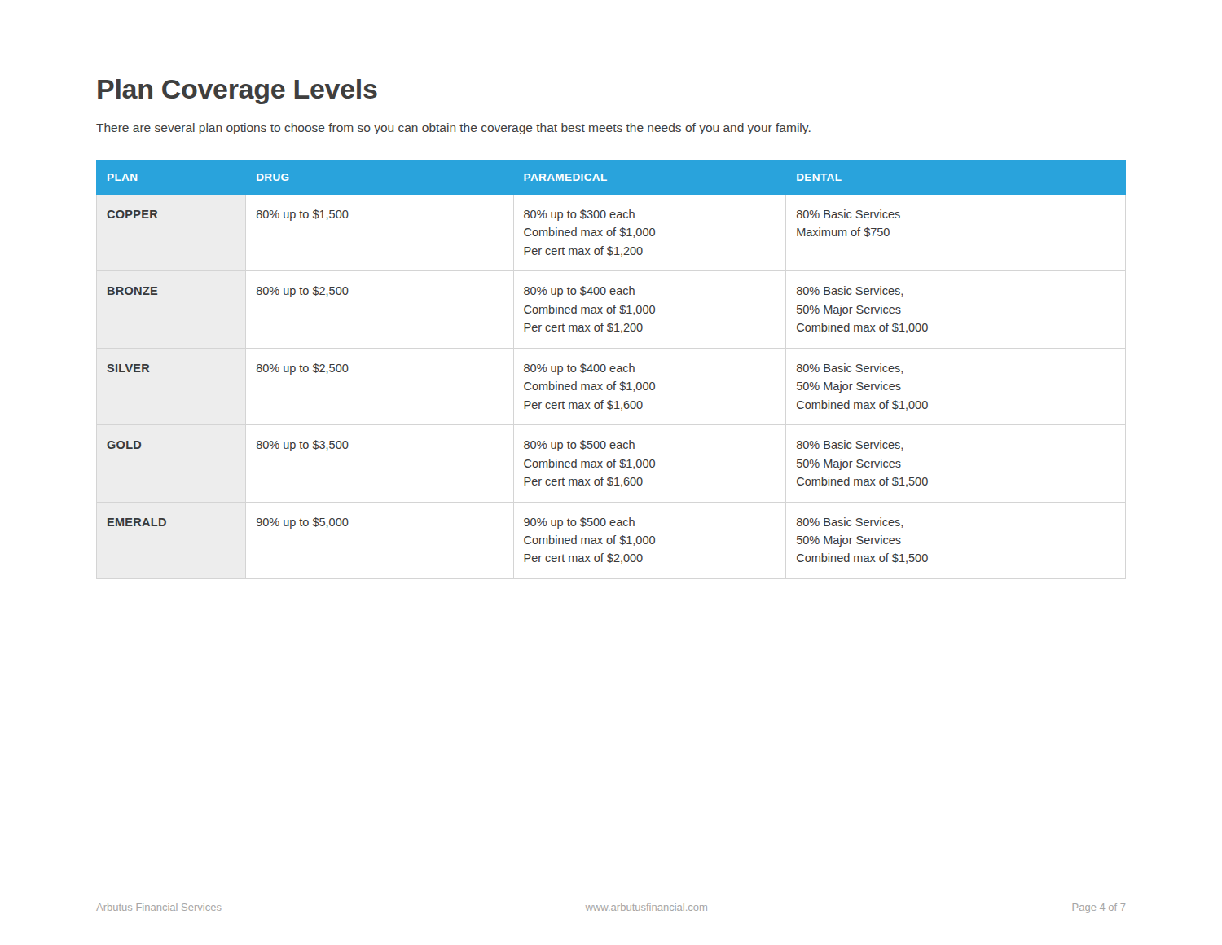Plan Coverage Levels
There are several plan options to choose from so you can obtain the coverage that best meets the needs of you and your family.
| PLAN | DRUG | PARAMEDICAL | DENTAL |
| --- | --- | --- | --- |
| COPPER | 80% up to $1,500 | 80% up to $300 each Combined max of $1,000 Per cert max of $1,200 | 80% Basic Services Maximum of $750 |
| BRONZE | 80% up to $2,500 | 80% up to $400 each Combined max of $1,000 Per cert max of $1,200 | 80% Basic Services, 50% Major Services Combined max of $1,000 |
| SILVER | 80% up to $2,500 | 80% up to $400 each Combined max of $1,000 Per cert max of $1,600 | 80% Basic Services, 50% Major Services Combined max of $1,000 |
| GOLD | 80% up to $3,500 | 80% up to $500 each Combined max of $1,000 Per cert max of $1,600 | 80% Basic Services, 50% Major Services Combined max of $1,500 |
| EMERALD | 90% up to $5,000 | 90% up to $500 each Combined max of $1,000 Per cert max of $2,000 | 80% Basic Services, 50% Major Services Combined max of $1,500 |
Arbutus Financial Services
www.arbutusfinancial.com
Page 4 of 7